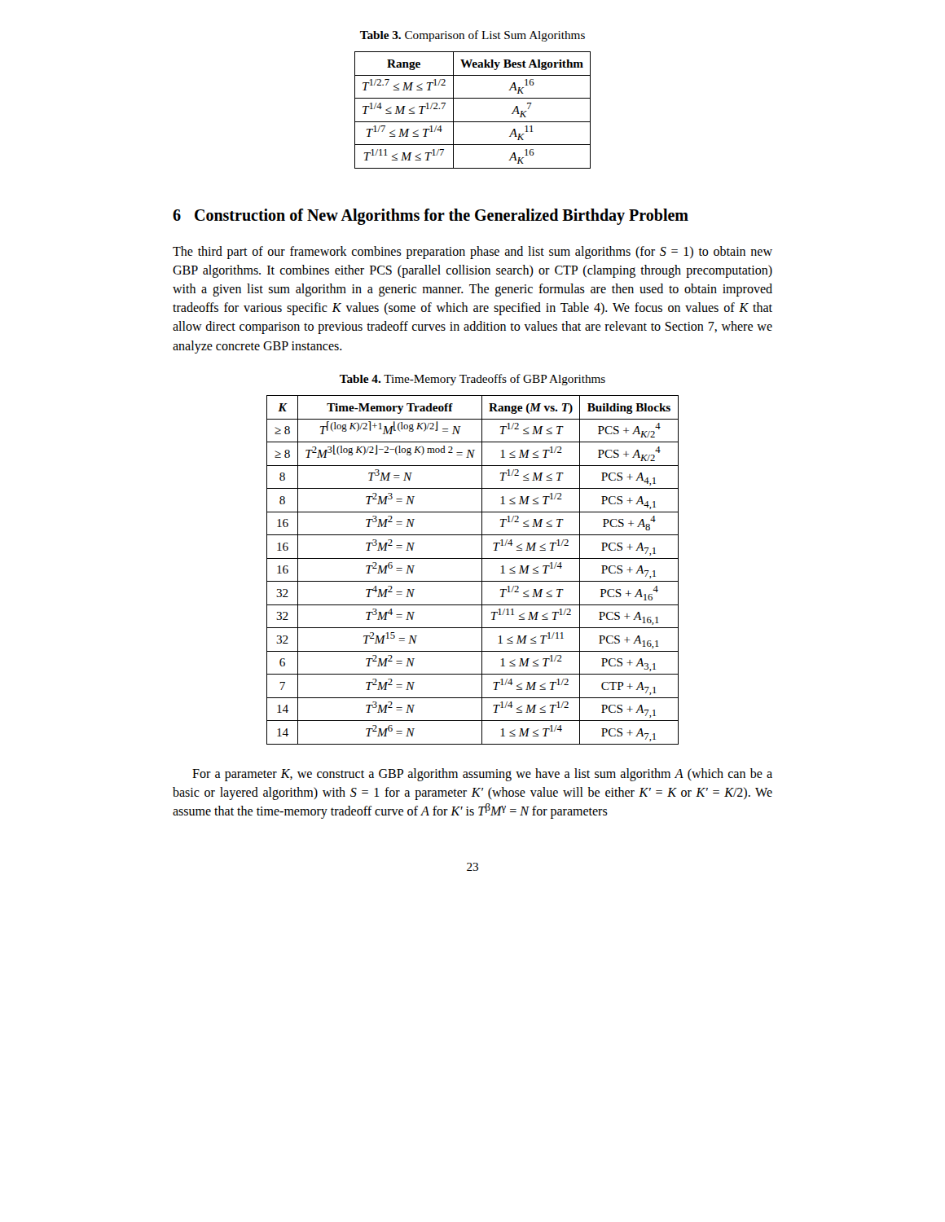Table 3. Comparison of List Sum Algorithms
| Range | Weakly Best Algorithm |
| --- | --- |
| T 1/2.7 ≤ M ≤ T 1/2 | A K 16 |
| T 1/4 ≤ M ≤ T 1/2.7 | A K 7 |
| T 1/7 ≤ M ≤ T 1/4 | A K 11 |
| T 1/11 ≤ M ≤ T 1/7 | A K 16 |
6 Construction of New Algorithms for the Generalized Birthday Problem
The third part of our framework combines preparation phase and list sum algorithms (for S = 1) to obtain new GBP algorithms. It combines either PCS (parallel collision search) or CTP (clamping through precomputation) with a given list sum algorithm in a generic manner. The generic formulas are then used to obtain improved tradeoffs for various specific K values (some of which are specified in Table 4). We focus on values of K that allow direct comparison to previous tradeoff curves in addition to values that are relevant to Section 7, where we analyze concrete GBP instances.
Table 4. Time-Memory Tradeoffs of GBP Algorithms
| K | Time-Memory Tradeoff | Range ( M vs. T ) | Building Blocks |
| --- | --- | --- | --- |
| ≥ 8 | T ⌈(log K )/2⌉+1 M ⌊(log K )/2⌋ = N | T 1/2 ≤ M ≤ T | PCS + A K /2 4 |
| ≥ 8 | T 2 M 3⌊(log K )/2⌋−2−(log K ) mod 2 = N | 1 ≤ M ≤ T 1/2 | PCS + A K /2 4 |
| 8 | T 3 M = N | T 1/2 ≤ M ≤ T | PCS + A 4,1 |
| 8 | T 2 M 3 = N | 1 ≤ M ≤ T 1/2 | PCS + A 4,1 |
| 16 | T 3 M 2 = N | T 1/2 ≤ M ≤ T | PCS + A 8 4 |
| 16 | T 3 M 2 = N | T 1/4 ≤ M ≤ T 1/2 | PCS + A 7,1 |
| 16 | T 2 M 6 = N | 1 ≤ M ≤ T 1/4 | PCS + A 7,1 |
| 32 | T 4 M 2 = N | T 1/2 ≤ M ≤ T | PCS + A 16 4 |
| 32 | T 3 M 4 = N | T 1/11 ≤ M ≤ T 1/2 | PCS + A 16,1 |
| 32 | T 2 M 15 = N | 1 ≤ M ≤ T 1/11 | PCS + A 16,1 |
| 6 | T 2 M 2 = N | 1 ≤ M ≤ T 1/2 | PCS + A 3,1 |
| 7 | T 2 M 2 = N | T 1/4 ≤ M ≤ T 1/2 | CTP + A 7,1 |
| 14 | T 3 M 2 = N | T 1/4 ≤ M ≤ T 1/2 | PCS + A 7,1 |
| 14 | T 2 M 6 = N | 1 ≤ M ≤ T 1/4 | PCS + A 7,1 |
For a parameter K, we construct a GBP algorithm assuming we have a list sum algorithm A (which can be a basic or layered algorithm) with S = 1 for a parameter K′ (whose value will be either K′ = K or K′ = K/2). We assume that the time-memory tradeoff curve of A for K′ is TβMγ = N for parameters
23